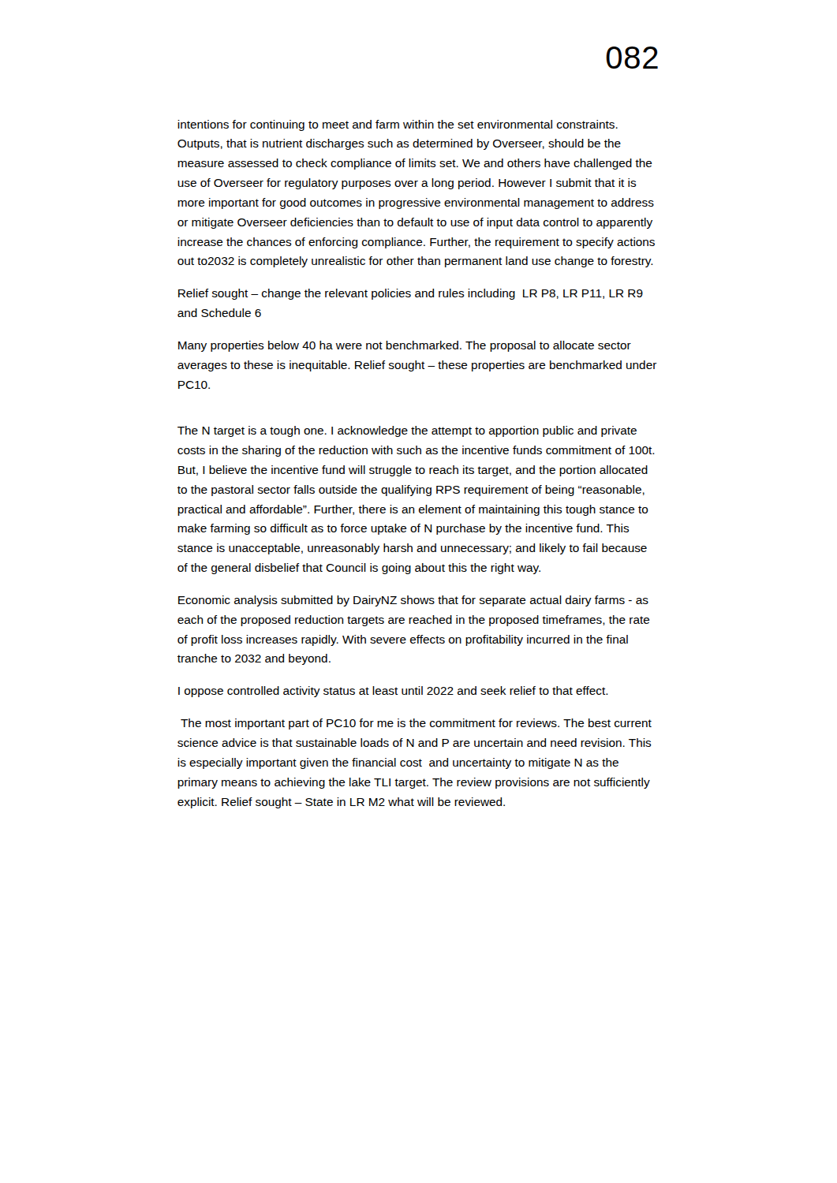082
intentions for continuing to meet and farm within the set environmental constraints. Outputs, that is nutrient discharges such as determined by Overseer, should be the measure assessed to check compliance of limits set. We and others have challenged the use of Overseer for regulatory purposes over a long period. However I submit that it is more important for good outcomes in progressive environmental management to address or mitigate Overseer deficiencies than to default to use of input data control to apparently increase the chances of enforcing compliance. Further, the requirement to specify actions out to2032 is completely unrealistic for other than permanent land use change to forestry.
Relief sought – change the relevant policies and rules including LR P8, LR P11, LR R9 and Schedule 6
Many properties below 40 ha were not benchmarked. The proposal to allocate sector averages to these is inequitable. Relief sought – these properties are benchmarked under PC10.
The N target is a tough one. I acknowledge the attempt to apportion public and private costs in the sharing of the reduction with such as the incentive funds commitment of 100t. But, I believe the incentive fund will struggle to reach its target, and the portion allocated to the pastoral sector falls outside the qualifying RPS requirement of being “reasonable, practical and affordable”. Further, there is an element of maintaining this tough stance to make farming so difficult as to force uptake of N purchase by the incentive fund. This stance is unacceptable, unreasonably harsh and unnecessary; and likely to fail because of the general disbelief that Council is going about this the right way.
Economic analysis submitted by DairyNZ shows that for separate actual dairy farms - as each of the proposed reduction targets are reached in the proposed timeframes, the rate of profit loss increases rapidly. With severe effects on profitability incurred in the final tranche to 2032 and beyond.
I oppose controlled activity status at least until 2022 and seek relief to that effect.
The most important part of PC10 for me is the commitment for reviews. The best current science advice is that sustainable loads of N and P are uncertain and need revision. This is especially important given the financial cost and uncertainty to mitigate N as the primary means to achieving the lake TLI target. The review provisions are not sufficiently explicit. Relief sought – State in LR M2 what will be reviewed.